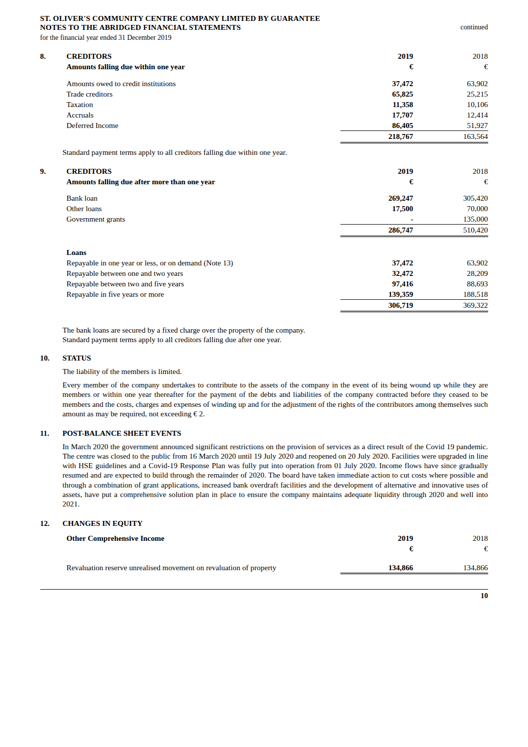continued
ST. OLIVER'S COMMUNITY CENTRE COMPANY LIMITED BY GUARANTEE
NOTES TO THE ABRIDGED FINANCIAL STATEMENTS
for the financial year ended 31 December 2019
| 8. | CREDITORS | 2019 | 2018 |
| | Amounts falling due within one year | € | € |
| | Amounts owed to credit institutions | 37,472 | 63,902 |
| | Trade creditors | 65,825 | 25,215 |
| | Taxation | 11,358 | 10,106 |
| | Accruals | 17,707 | 12,414 |
| | Deferred Income | 86,405 | 51,927 |
| | | 218,767 | 163,564 |
Standard payment terms apply to all creditors falling due within one year.
| 9. | CREDITORS | 2019 | 2018 |
| | Amounts falling due after more than one year | € | € |
| | Bank loan | 269,247 | 305,420 |
| | Other loans | 17,500 | 70,000 |
| | Government grants | - | 135,000 |
| | | 286,747 | 510,420 |
| | Loans | | |
| | Repayable in one year or less, or on demand (Note 13) | 37,472 | 63,902 |
| | Repayable between one and two years | 32,472 | 28,209 |
| | Repayable between two and five years | 97,416 | 88,693 |
| | Repayable in five years or more | 139,359 | 188,518 |
| | | 306,719 | 369,322 |
The bank loans are secured by a fixed charge over the property of the company.
Standard payment terms apply to all creditors falling due after one year.
10.
STATUS
The liability of the members is limited.
Every member of the company undertakes to contribute to the assets of the company in the event of its being wound up while they are members or within one year thereafter for the payment of the debts and liabilities of the company contracted before they ceased to be members and the costs, charges and expenses of winding up and for the adjustment of the rights of the contributors among themselves such amount as may be required, not exceeding € 2.
11.
POST-BALANCE SHEET EVENTS
In March 2020 the government announced significant restrictions on the provision of services as a direct result of the Covid 19 pandemic. The centre was closed to the public from 16 March 2020 until 19 July 2020 and reopened on 20 July 2020. Facilities were upgraded in line with HSE guidelines and a Covid-19 Response Plan was fully put into operation from 01 July 2020. Income flows have since gradually resumed and are expected to build through the remainder of 2020. The board have taken immediate action to cut costs where possible and through a combination of grant applications, increased bank overdraft facilities and the development of alternative and innovative uses of assets, have put a comprehensive solution plan in place to ensure the company maintains adequate liquidity through 2020 and well into 2021.
12.
CHANGES IN EQUITY
| | Other Comprehensive Income | 2019 | 2018 |
| | | € | € |
| | Revaluation reserve unrealised movement on revaluation of property | 134,866 | 134,866 |
10